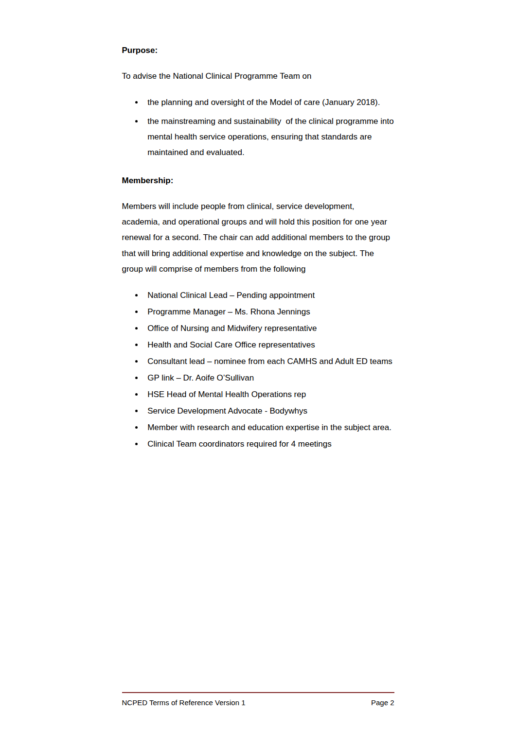Purpose:
To advise the National Clinical Programme Team on
the planning and oversight of the Model of care (January 2018).
the mainstreaming and sustainability of the clinical programme into mental health service operations, ensuring that standards are maintained and evaluated.
Membership:
Members will include people from clinical, service development, academia, and operational groups and will hold this position for one year renewal for a second. The chair can add additional members to the group that will bring additional expertise and knowledge on the subject. The group will comprise of members from the following
National Clinical Lead – Pending appointment
Programme Manager – Ms. Rhona Jennings
Office of Nursing and Midwifery representative
Health and Social Care Office representatives
Consultant lead – nominee from each CAMHS and Adult ED teams
GP link – Dr. Aoife O’Sullivan
HSE Head of Mental Health Operations rep
Service Development Advocate - Bodywhys
Member with research and education expertise in the subject area.
Clinical Team coordinators required for 4 meetings
NCPED Terms of Reference Version 1 Page 2